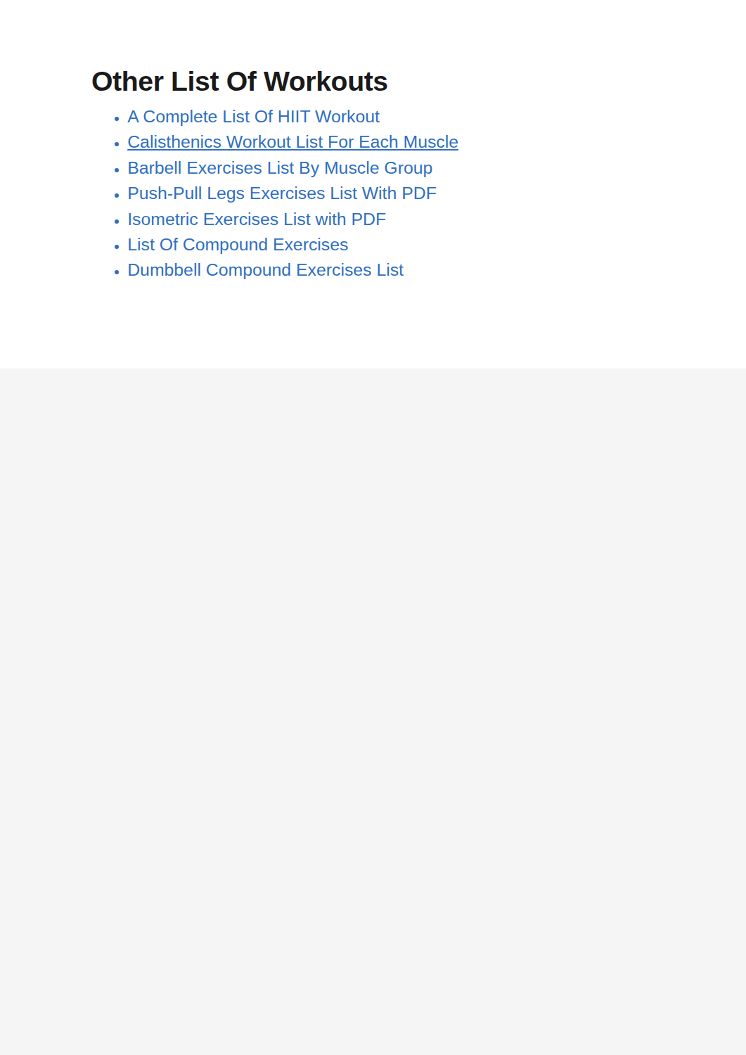Other List Of Workouts
A Complete List Of HIIT Workout
Calisthenics Workout List For Each Muscle
Barbell Exercises List By Muscle Group
Push-Pull Legs Exercises List With PDF
Isometric Exercises List with PDF
List Of Compound Exercises
Dumbbell Compound Exercises List